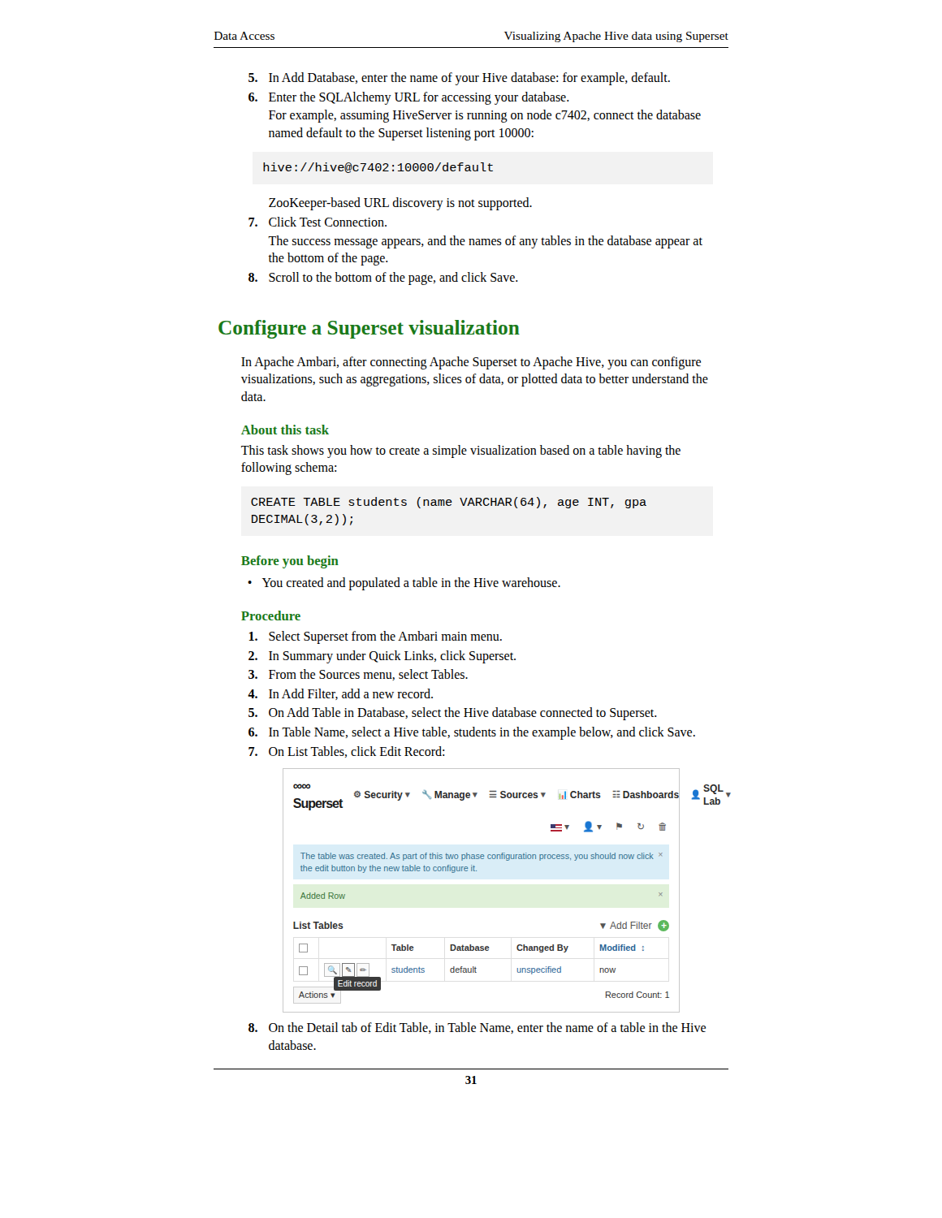Data Access
Visualizing Apache Hive data using Superset
In Add Database, enter the name of your Hive database: for example, default.
Enter the SQLAlchemy URL for accessing your database. For example, assuming HiveServer is running on node c7402, connect the database named default to the Superset listening port 10000:
hive://hive@c7402:10000/default
ZooKeeper-based URL discovery is not supported.
Click Test Connection. The success message appears, and the names of any tables in the database appear at the bottom of the page.
Scroll to the bottom of the page, and click Save.
Configure a Superset visualization
In Apache Ambari, after connecting Apache Superset to Apache Hive, you can configure visualizations, such as aggregations, slices of data, or plotted data to better understand the data.
About this task
This task shows you how to create a simple visualization based on a table having the following schema:
CREATE TABLE students (name VARCHAR(64), age INT, gpa DECIMAL(3,2));
Before you begin
You created and populated a table in the Hive warehouse.
Procedure
Select Superset from the Ambari main menu.
In Summary under Quick Links, click Superset.
From the Sources menu, select Tables.
In Add Filter, add a new record.
On Add Table in Database, select the Hive database connected to Superset.
In Table Name, select a Hive table, students in the example below, and click Save.
On List Tables, click Edit Record:
∞∞ Superset ⚙ Security ▾ 🔧 Manage ▾ ☰ Sources ▾ 📊 Charts ☷ Dashboards 👤 SQL Lab ▾
▾ 👤 ▾ ⚑ ↻ 🗑
The table was created. As part of this two phase configuration process, you should now click the edit button by the new table to configure it. ×
Added Row ×
List Tables
▼ Add Filter +
| | | Table | Database | Changed By | Modified ↕ |
| --- | --- | --- | --- | --- | --- |
| | 🔍 ✎ ✏ Edit record | students | default | unspecified | now |
Actions ▾ Record Count: 1
On the Detail tab of Edit Table, in Table Name, enter the name of a table in the Hive database.
31